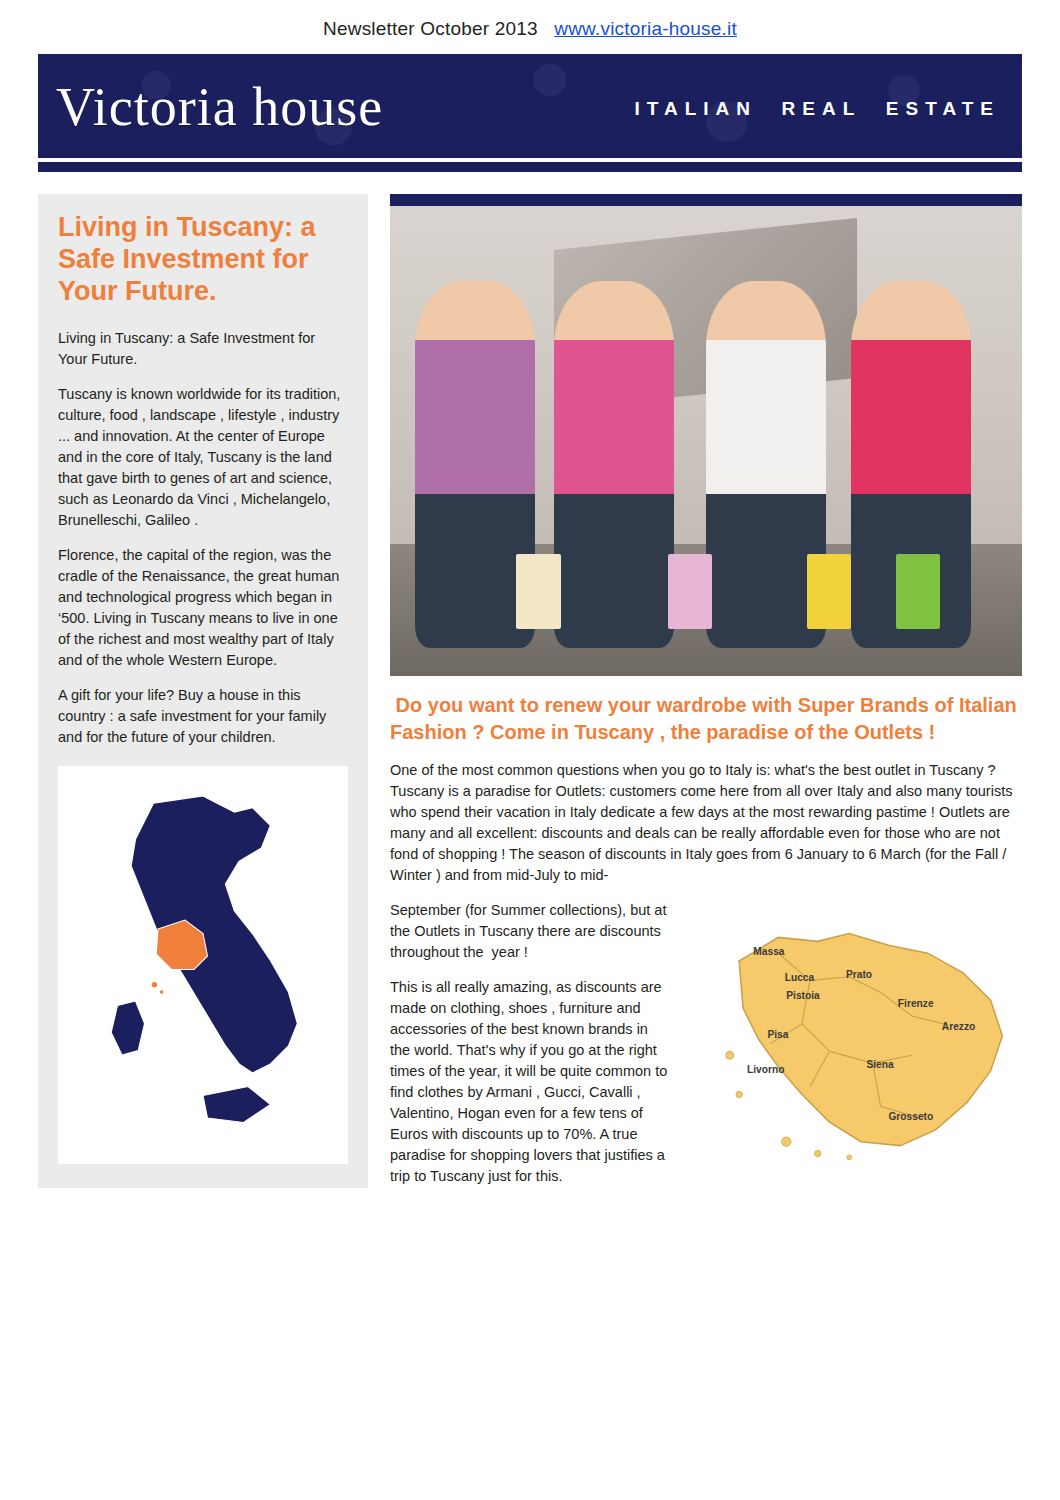Newsletter October 2013 www.victoria-house.it
Victoria house
ITALIAN REAL ESTATE
Living in Tuscany: a Safe Investment for Your Future.
Living in Tuscany: a Safe Investment for Your Future.
Tuscany is known worldwide for its tradition, culture, food , landscape , lifestyle , industry ... and innovation. At the center of Europe and in the core of Italy, Tuscany is the land that gave birth to genes of art and science, such as Leonardo da Vinci , Michelangelo, Brunelleschi, Galileo .
Florence, the capital of the region, was the cradle of the Renaissance, the great human and technological progress which began in ‘500. Living in Tuscany means to live in one of the richest and most wealthy part of Italy and of the whole Western Europe.
A gift for your life? Buy a house in this country : a safe investment for your family and for the future of your children.
Do you want to renew your wardrobe with Super Brands of Italian Fashion ? Come in Tuscany , the paradise of the Outlets !
One of the most common questions when you go to Italy is: what's the best outlet in Tuscany ? Tuscany is a paradise for Outlets: customers come here from all over Italy and also many tourists who spend their vacation in Italy dedicate a few days at the most rewarding pastime ! Outlets are many and all excellent: discounts and deals can be really affordable even for those who are not fond of shopping ! The season of discounts in Italy goes from 6 January to 6 March (for the Fall / Winter ) and from mid-July to mid-
Massa Lucca Pistoia Prato Firenze Pisa Arezzo Livorno Siena Grosseto
September (for Summer collections), but at the Outlets in Tuscany there are discounts throughout the year !
This is all really amazing, as discounts are made on clothing, shoes , furniture and accessories of the best known brands in the world. That's why if you go at the right times of the year, it will be quite common to find clothes by Armani , Gucci, Cavalli , Valentino, Hogan even for a few tens of Euros with discounts up to 70%. A true paradise for shopping lovers that justifies a trip to Tuscany just for this.